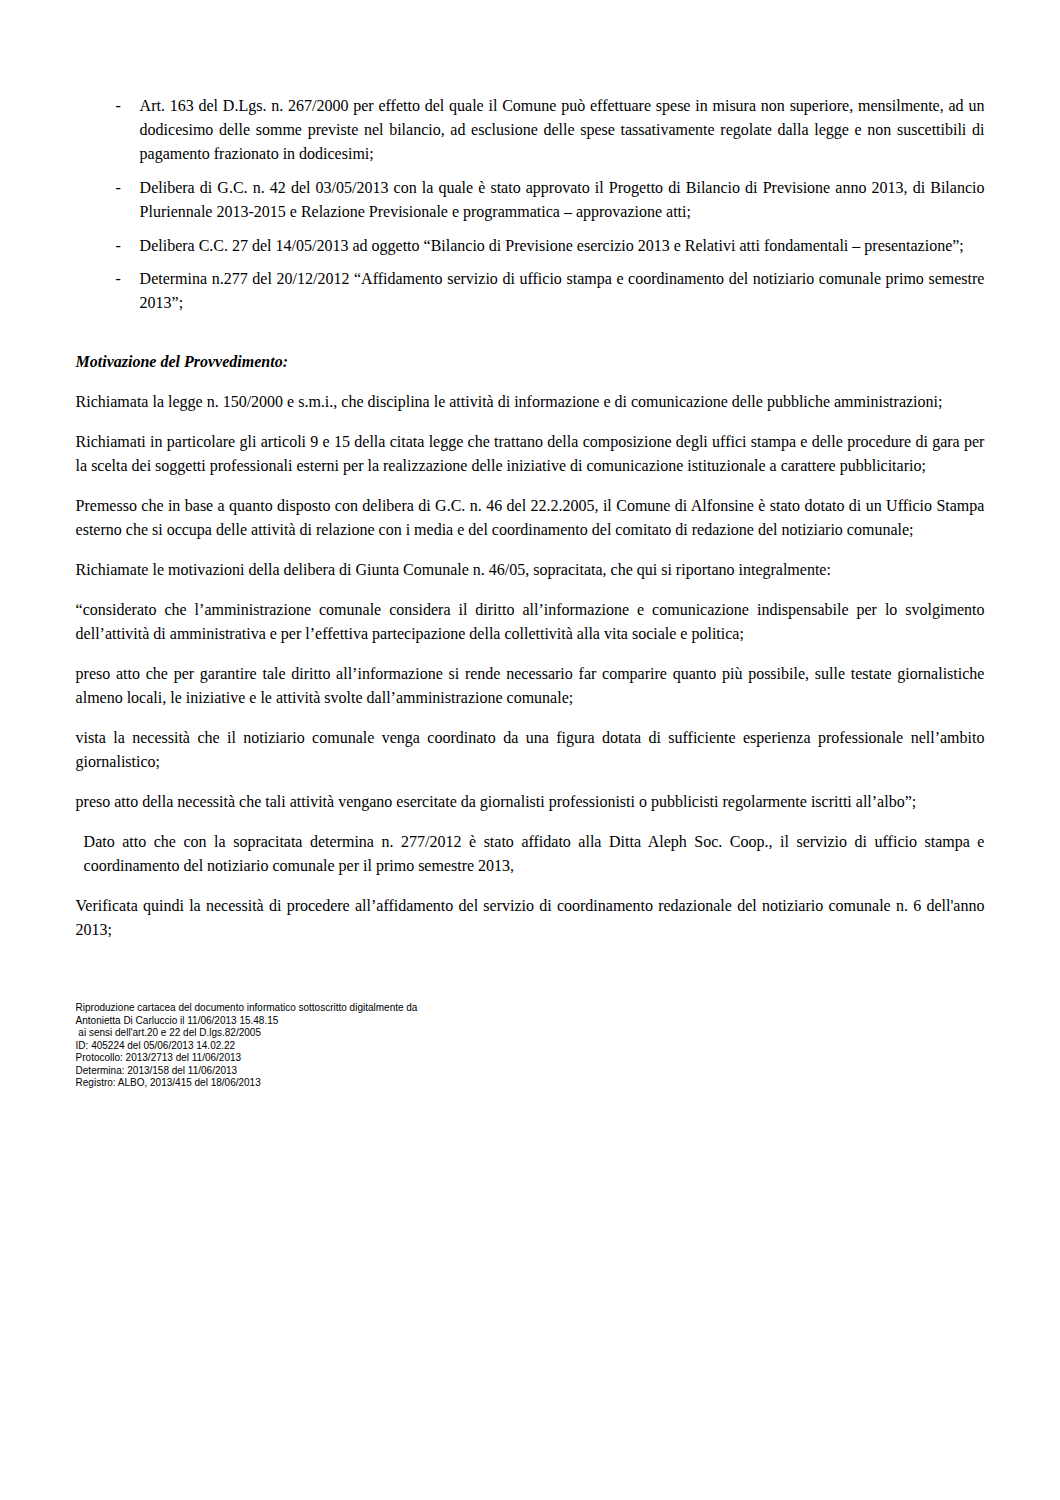Art. 163 del D.Lgs. n. 267/2000 per effetto del quale il Comune può effettuare spese in misura non superiore, mensilmente, ad un dodicesimo delle somme previste nel bilancio, ad esclusione delle spese tassativamente regolate dalla legge e non suscettibili di pagamento frazionato in dodicesimi;
Delibera di G.C. n. 42 del 03/05/2013 con la quale è stato approvato il Progetto di Bilancio di Previsione anno 2013, di Bilancio Pluriennale 2013-2015 e Relazione Previsionale e programmatica – approvazione atti;
Delibera C.C. 27 del 14/05/2013 ad oggetto “Bilancio di Previsione esercizio 2013 e Relativi atti fondamentali – presentazione”;
Determina n.277 del 20/12/2012 “Affidamento servizio di ufficio stampa e coordinamento del notiziario comunale primo semestre 2013”;
Motivazione del Provvedimento:
Richiamata la legge n. 150/2000 e s.m.i., che disciplina le attività di informazione e di comunicazione delle pubbliche amministrazioni;
Richiamati in particolare gli articoli 9 e 15 della citata legge che trattano della composizione degli uffici stampa e delle procedure di gara per la scelta dei soggetti professionali esterni per la realizzazione delle iniziative di comunicazione istituzionale a carattere pubblicitario;
Premesso che in base a quanto disposto con delibera di G.C. n. 46 del 22.2.2005, il Comune di Alfonsine è stato dotato di un Ufficio Stampa esterno che si occupa delle attività di relazione con i media e del coordinamento del comitato di redazione del notiziario comunale;
Richiamate le motivazioni della delibera di Giunta Comunale n. 46/05, sopracitata, che qui si riportano integralmente:
“considerato che l’amministrazione comunale considera il diritto all’informazione e comunicazione indispensabile per lo svolgimento dell’attività di amministrativa e per l’effettiva partecipazione della collettività alla vita sociale e politica;
preso atto che per garantire tale diritto all’informazione si rende necessario far comparire quanto più possibile, sulle testate giornalistiche almeno locali, le iniziative e le attività svolte dall’amministrazione comunale;
vista la necessità che il notiziario comunale venga coordinato da una figura dotata di sufficiente esperienza professionale nell’ambito giornalistico;
preso atto della necessità che tali attività vengano esercitate da giornalisti professionisti o pubblicisti regolarmente iscritti all’albo”;
Dato atto che con la sopracitata determina n. 277/2012 è stato affidato alla Ditta Aleph Soc. Coop., il servizio di ufficio stampa e coordinamento del notiziario comunale per il primo semestre 2013,
Verificata quindi la necessità di procedere all’affidamento del servizio di coordinamento redazionale del notiziario comunale n. 6 dell'anno 2013;
Riproduzione cartacea del documento informatico sottoscritto digitalmente da
Antonietta Di Carluccio il 11/06/2013 15.48.15
ai sensi dell'art.20 e 22 del D.lgs.82/2005
ID: 405224 del 05/06/2013 14.02.22
Protocollo: 2013/2713 del 11/06/2013
Determina: 2013/158 del 11/06/2013
Registro: ALBO, 2013/415 del 18/06/2013